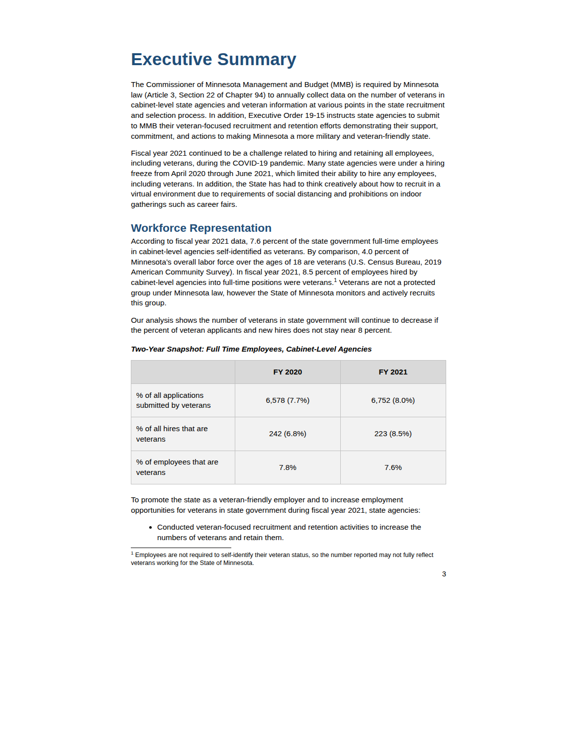Executive Summary
The Commissioner of Minnesota Management and Budget (MMB) is required by Minnesota law (Article 3, Section 22 of Chapter 94) to annually collect data on the number of veterans in cabinet-level state agencies and veteran information at various points in the state recruitment and selection process. In addition, Executive Order 19-15 instructs state agencies to submit to MMB their veteran-focused recruitment and retention efforts demonstrating their support, commitment, and actions to making Minnesota a more military and veteran-friendly state.
Fiscal year 2021 continued to be a challenge related to hiring and retaining all employees, including veterans, during the COVID-19 pandemic. Many state agencies were under a hiring freeze from April 2020 through June 2021, which limited their ability to hire any employees, including veterans. In addition, the State has had to think creatively about how to recruit in a virtual environment due to requirements of social distancing and prohibitions on indoor gatherings such as career fairs.
Workforce Representation
According to fiscal year 2021 data, 7.6 percent of the state government full-time employees in cabinet-level agencies self-identified as veterans. By comparison, 4.0 percent of Minnesota’s overall labor force over the ages of 18 are veterans (U.S. Census Bureau, 2019 American Community Survey). In fiscal year 2021, 8.5 percent of employees hired by cabinet-level agencies into full-time positions were veterans.1 Veterans are not a protected group under Minnesota law, however the State of Minnesota monitors and actively recruits this group.
Our analysis shows the number of veterans in state government will continue to decrease if the percent of veteran applicants and new hires does not stay near 8 percent.
Two-Year Snapshot: Full Time Employees, Cabinet-Level Agencies
| | FY 2020 | FY 2021 |
| --- | --- | --- |
| % of all applications submitted by veterans | 6,578 (7.7%) | 6,752 (8.0%) |
| % of all hires that are veterans | 242 (6.8%) | 223 (8.5%) |
| % of employees that are veterans | 7.8% | 7.6% |
To promote the state as a veteran-friendly employer and to increase employment opportunities for veterans in state government during fiscal year 2021, state agencies:
Conducted veteran-focused recruitment and retention activities to increase the numbers of veterans and retain them.
1 Employees are not required to self-identify their veteran status, so the number reported may not fully reflect veterans working for the State of Minnesota.
3